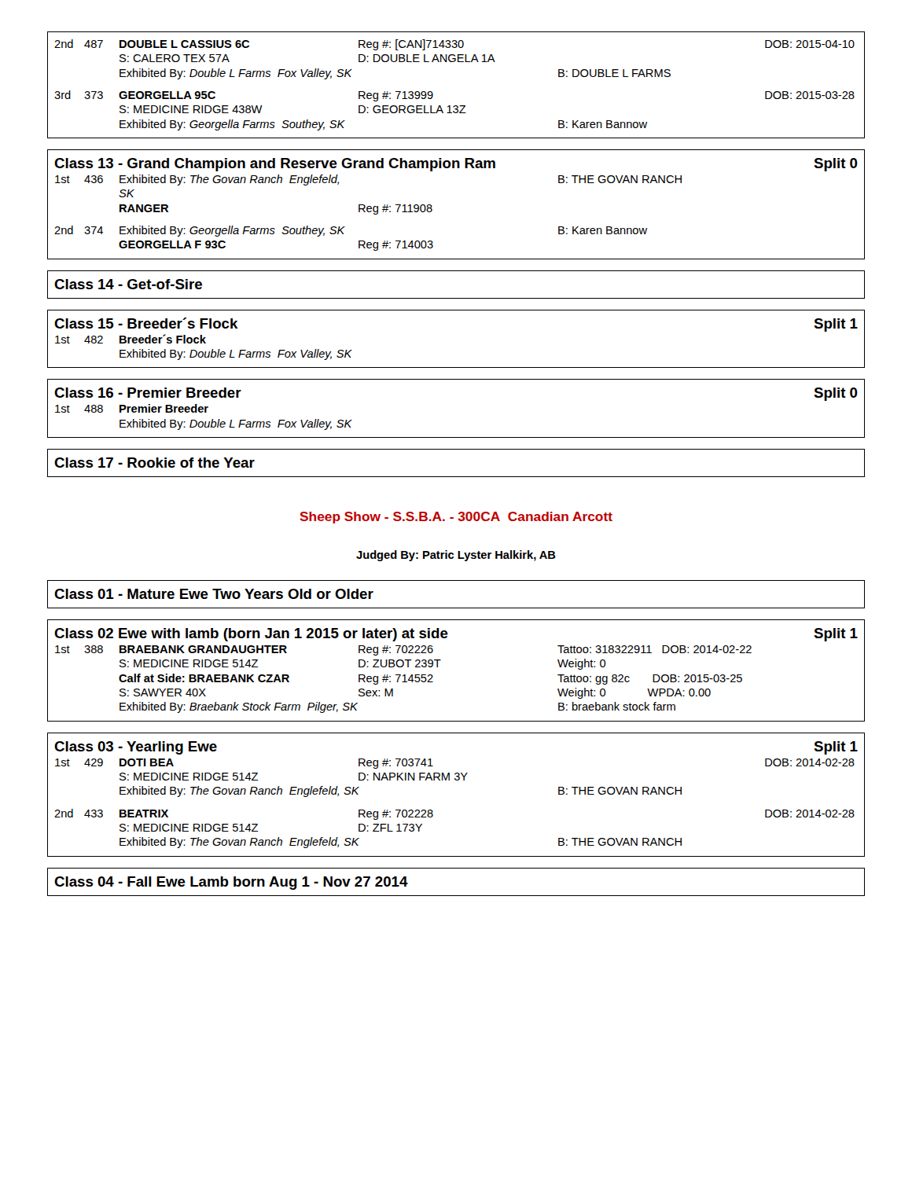| 2nd | 487 | DOUBLE L CASSIUS 6C | Reg #: [CAN]714330 | DOB: 2015-04-10 |
| | | S: CALERO TEX 57A | D: DOUBLE L ANGELA 1A | |
| | | Exhibited By: Double L Farms Fox Valley, SK | B: DOUBLE L FARMS |
| 3rd | 373 | GEORGELLA 95C | Reg #: 713999 | DOB: 2015-03-28 |
| | | S: MEDICINE RIDGE 438W | D: GEORGELLA 13Z | |
| | | Exhibited By: Georgella Farms Southey, SK | B: Karen Bannow |
Class 13 - Grand Champion and Reserve Grand Champion Ram Split 0
| 1st | 436 | Exhibited By: The Govan Ranch Englefeld, SK | | B: THE GOVAN RANCH |
| | | RANGER | Reg #: 711908 | |
| 2nd | 374 | Exhibited By: Georgella Farms Southey, SK | | B: Karen Bannow |
| | | GEORGELLA F 93C | Reg #: 714003 | |
Class 14 - Get-of-Sire
Class 15 - Breeder´s Flock Split 1
| 1st | 482 | Breeder´s Flock |
| | | Exhibited By: Double L Farms Fox Valley, SK |
Class 16 - Premier Breeder Split 0
| 1st | 488 | Premier Breeder |
| | | Exhibited By: Double L Farms Fox Valley, SK |
Class 17 - Rookie of the Year
Sheep Show - S.S.B.A. - 300CA Canadian Arcott
Judged By: Patric Lyster Halkirk, AB
Class 01 - Mature Ewe Two Years Old or Older
Class 02 Ewe with lamb (born Jan 1 2015 or later) at side Split 1
| 1st | 388 | BRAEBANK GRANDAUGHTER | Reg #: 702226 | Tattoo: 318322911 DOB: 2014-02-22 |
| | | S: MEDICINE RIDGE 514Z | D: ZUBOT 239T | Weight: 0 |
| | | Calf at Side: BRAEBANK CZAR | Reg #: 714552 | Tattoo: gg 82c DOB: 2015-03-25 |
| | | S: SAWYER 40X | Sex: M | Weight: 0 WPDA: 0.00 |
| | | Exhibited By: Braebank Stock Farm Pilger, SK | B: braebank stock farm |
Class 03 - Yearling Ewe Split 1
| 1st | 429 | DOTI BEA | Reg #: 703741 | DOB: 2014-02-28 |
| | | S: MEDICINE RIDGE 514Z | D: NAPKIN FARM 3Y | |
| | | Exhibited By: The Govan Ranch Englefeld, SK | B: THE GOVAN RANCH |
| 2nd | 433 | BEATRIX | Reg #: 702228 | DOB: 2014-02-28 |
| | | S: MEDICINE RIDGE 514Z | D: ZFL 173Y | |
| | | Exhibited By: The Govan Ranch Englefeld, SK | B: THE GOVAN RANCH |
Class 04 - Fall Ewe Lamb born Aug 1 - Nov 27 2014